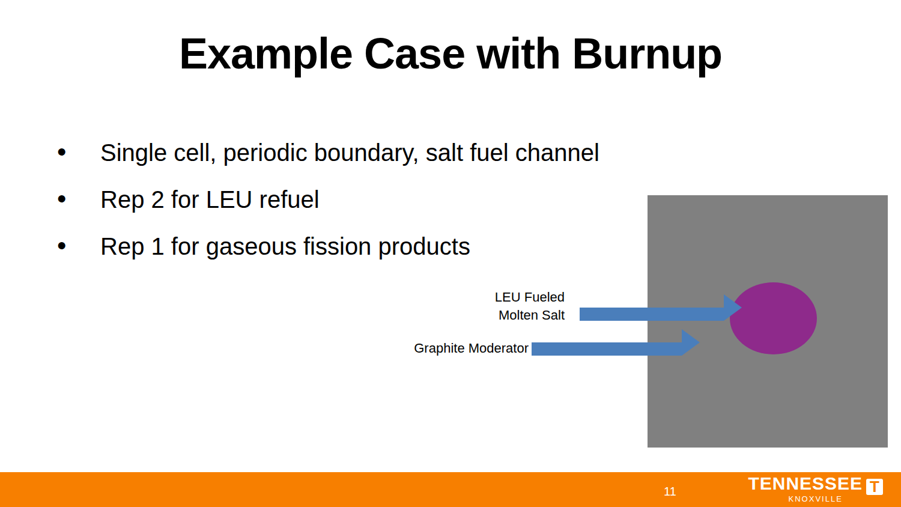Example Case with Burnup
Single cell, periodic boundary, salt fuel channel
Rep 2 for LEU refuel
Rep 1 for gaseous fission products
LEU Fueled
Molten Salt
Graphite Moderator
11
THE UNIVERSITY OF
TENNESSEE T
KNOXVILLE